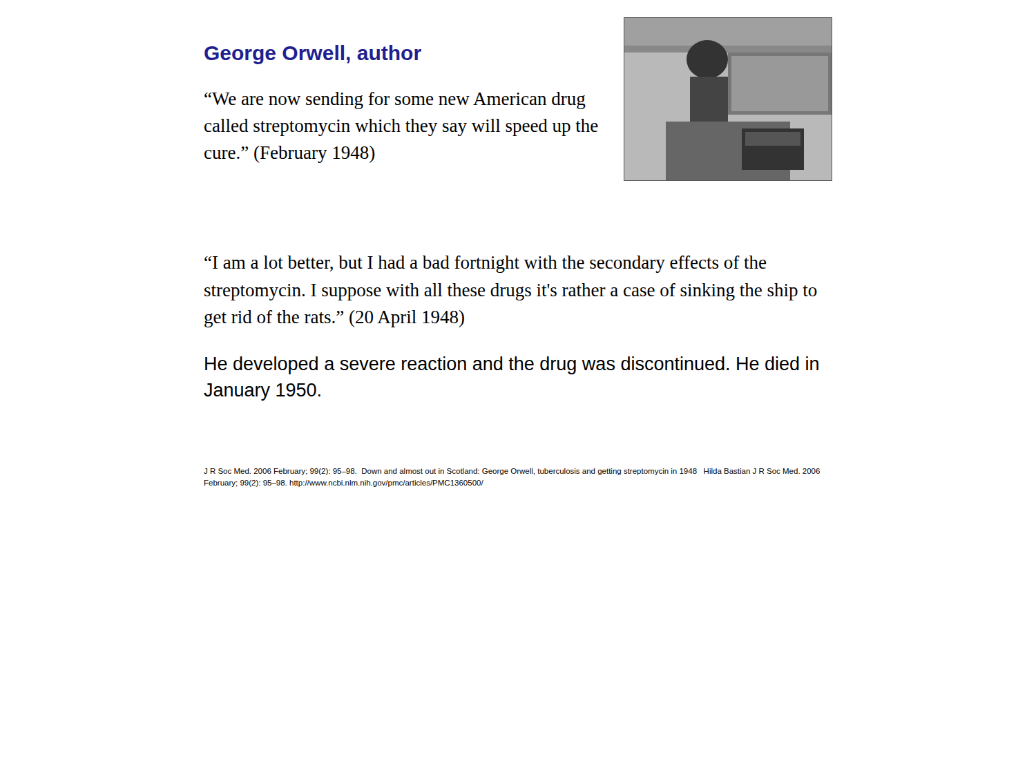George Orwell, author
“We are now sending for some new American drug called streptomycin which they say will speed up the cure.” (February 1948)
“I am a lot better, but I had a bad fortnight with the secondary effects of the streptomycin. I suppose with all these drugs it's rather a case of sinking the ship to get rid of the rats.” (20 April 1948)
He developed a severe reaction and the drug was discontinued. He died in January 1950.
J R Soc Med. 2006 February; 99(2): 95–98. Down and almost out in Scotland: George Orwell, tuberculosis and getting streptomycin in 1948 Hilda Bastian J R Soc Med. 2006 February; 99(2): 95–98. http://www.ncbi.nlm.nih.gov/pmc/articles/PMC1360500/